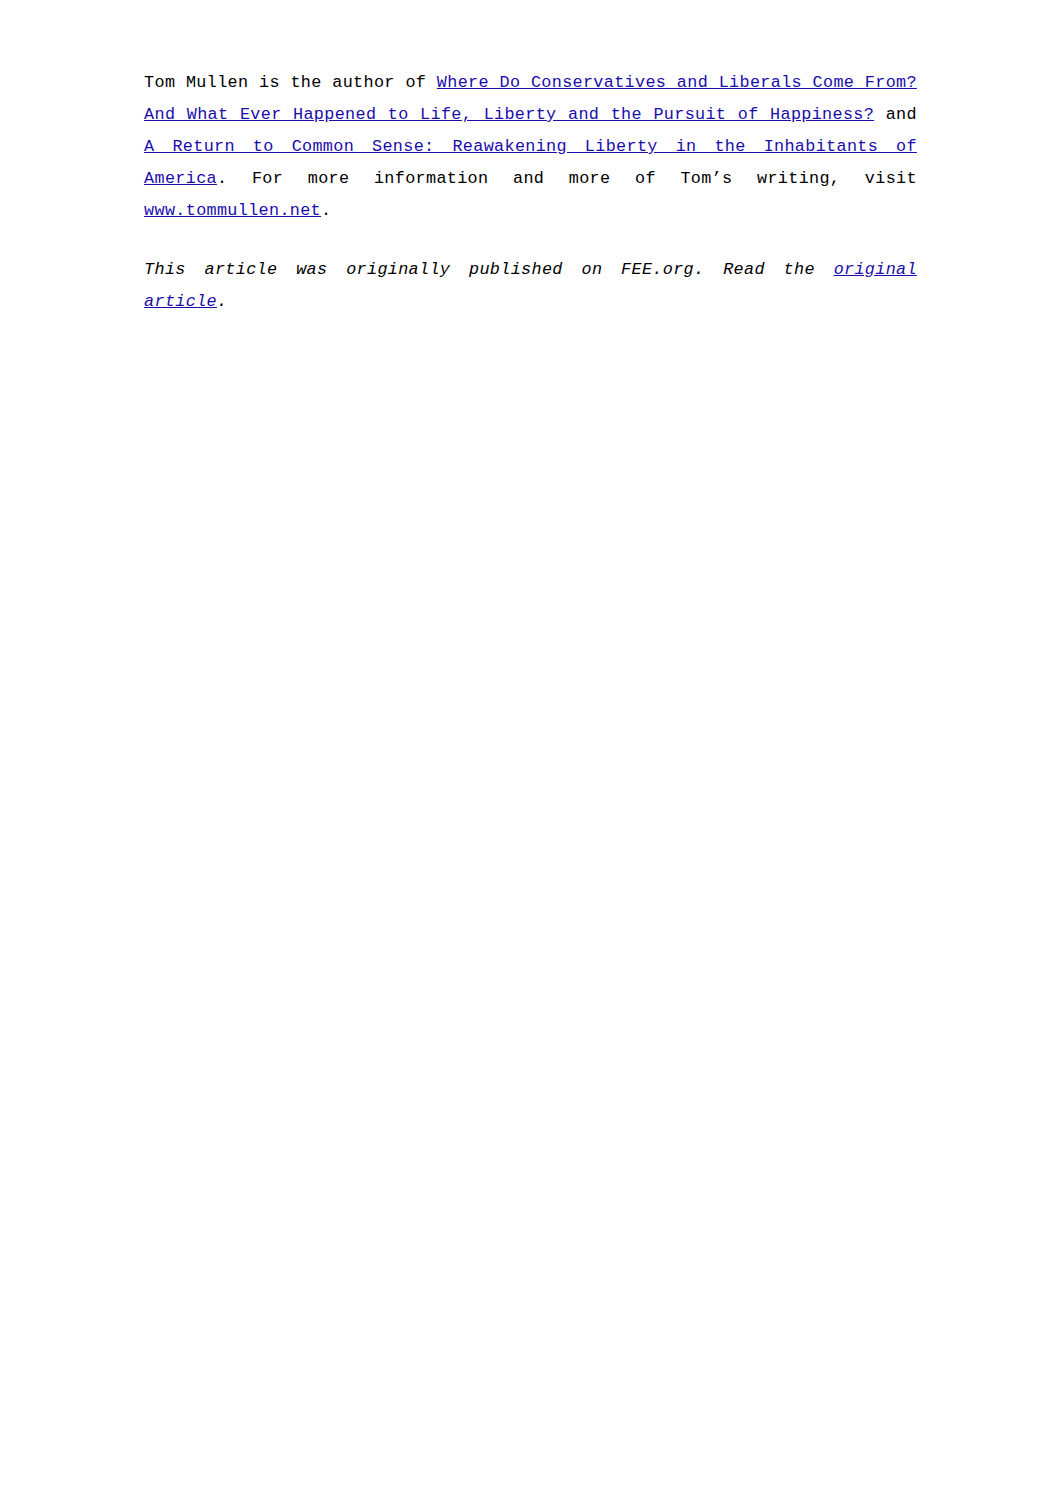Tom Mullen is the author of Where Do Conservatives and Liberals Come From? And What Ever Happened to Life, Liberty and the Pursuit of Happiness? and A Return to Common Sense: Reawakening Liberty in the Inhabitants of America. For more information and more of Tom’s writing, visit www.tommullen.net.
This article was originally published on FEE.org. Read the original article.